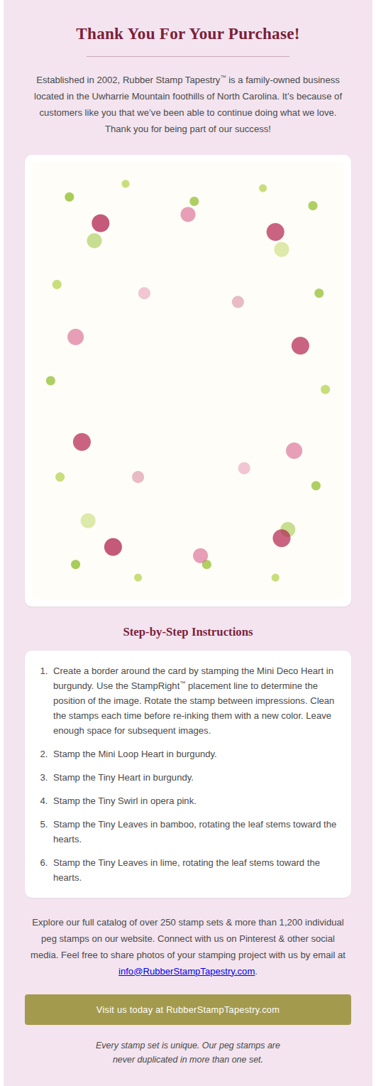Thank You For Your Purchase!
Established in 2002, Rubber Stamp Tapestry™ is a family-owned business located in the Uwharrie Mountain foothills of North Carolina. It’s because of customers like you that we’ve been able to continue doing what we love. Thank you for being part of our success!
Finished project: a hearts-and-leaves stamped border card.
Step-by-Step Instructions
Create a border around the card by stamping the Mini Deco Heart in burgundy. Use the StampRight™ placement line to determine the position of the image. Rotate the stamp between impressions. Clean the stamps each time before re-inking them with a new color. Leave enough space for subsequent images.
Stamp the Mini Loop Heart in burgundy.
Stamp the Tiny Heart in burgundy.
Stamp the Tiny Swirl in opera pink.
Stamp the Tiny Leaves in bamboo, rotating the leaf stems toward the hearts.
Stamp the Tiny Leaves in lime, rotating the leaf stems toward the hearts.
Explore our full catalog of over 250 stamp sets & more than 1,200 individual peg stamps on our website. Connect with us on Pinterest & other social media. Feel free to share photos of your stamping project with us by email at info@RubberStampTapestry.com.
Visit us today at RubberStampTapestry.com
Every stamp set is unique. Our peg stamps are
never duplicated in more than one set.